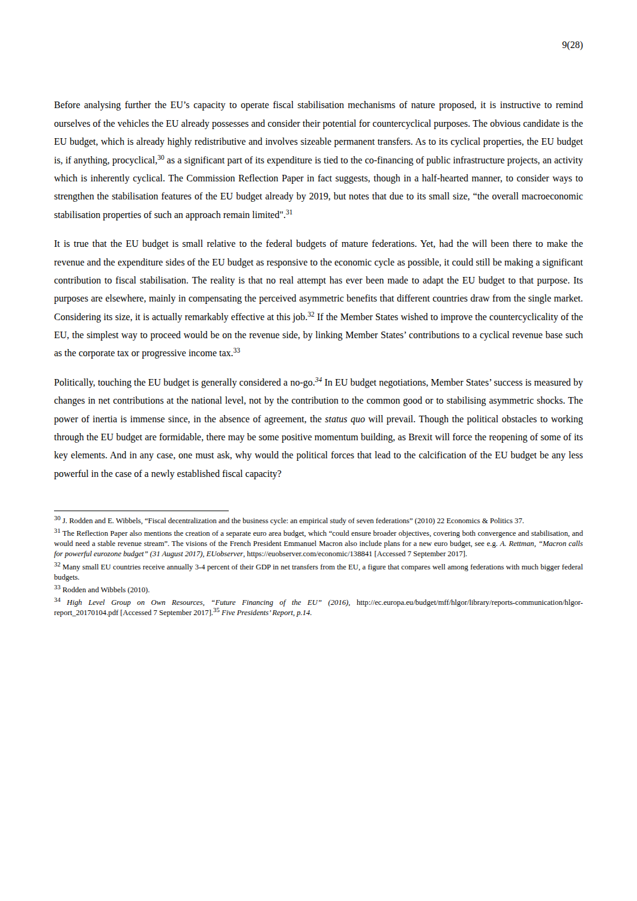9(28)
Before analysing further the EU’s capacity to operate fiscal stabilisation mechanisms of nature proposed, it is instructive to remind ourselves of the vehicles the EU already possesses and consider their potential for countercyclical purposes. The obvious candidate is the EU budget, which is already highly redistributive and involves sizeable permanent transfers. As to its cyclical properties, the EU budget is, if anything, procyclical,30 as a significant part of its expenditure is tied to the co-financing of public infrastructure projects, an activity which is inherently cyclical. The Commission Reflection Paper in fact suggests, though in a half-hearted manner, to consider ways to strengthen the stabilisation features of the EU budget already by 2019, but notes that due to its small size, “the overall macroeconomic stabilisation properties of such an approach remain limited".31
It is true that the EU budget is small relative to the federal budgets of mature federations. Yet, had the will been there to make the revenue and the expenditure sides of the EU budget as responsive to the economic cycle as possible, it could still be making a significant contribution to fiscal stabilisation. The reality is that no real attempt has ever been made to adapt the EU budget to that purpose. Its purposes are elsewhere, mainly in compensating the perceived asymmetric benefits that different countries draw from the single market. Considering its size, it is actually remarkably effective at this job.32 If the Member States wished to improve the countercyclicality of the EU, the simplest way to proceed would be on the revenue side, by linking Member States’ contributions to a cyclical revenue base such as the corporate tax or progressive income tax.33
Politically, touching the EU budget is generally considered a no-go.34 In EU budget negotiations, Member States’ success is measured by changes in net contributions at the national level, not by the contribution to the common good or to stabilising asymmetric shocks. The power of inertia is immense since, in the absence of agreement, the status quo will prevail. Though the political obstacles to working through the EU budget are formidable, there may be some positive momentum building, as Brexit will force the reopening of some of its key elements. And in any case, one must ask, why would the political forces that lead to the calcification of the EU budget be any less powerful in the case of a newly established fiscal capacity?
30 J. Rodden and E. Wibbels, “Fiscal decentralization and the business cycle: an empirical study of seven federations” (2010) 22 Economics & Politics 37.
31 The Reflection Paper also mentions the creation of a separate euro area budget, which “could ensure broader objectives, covering both convergence and stabilisation, and would need a stable revenue stream”. The visions of the French President Emmanuel Macron also include plans for a new euro budget, see e.g. A. Rettman, “Macron calls for powerful eurozone budget” (31 August 2017), EUobserver, https://euobserver.com/economic/138841 [Accessed 7 September 2017].
32 Many small EU countries receive annually 3-4 percent of their GDP in net transfers from the EU, a figure that compares well among federations with much bigger federal budgets.
33 Rodden and Wibbels (2010).
34 High Level Group on Own Resources, “Future Financing of the EU” (2016), http://ec.europa.eu/budget/mff/hlgor/library/reports-communication/hlgor-report_20170104.pdf [Accessed 7 September 2017].35 Five Presidents’ Report, p.14.